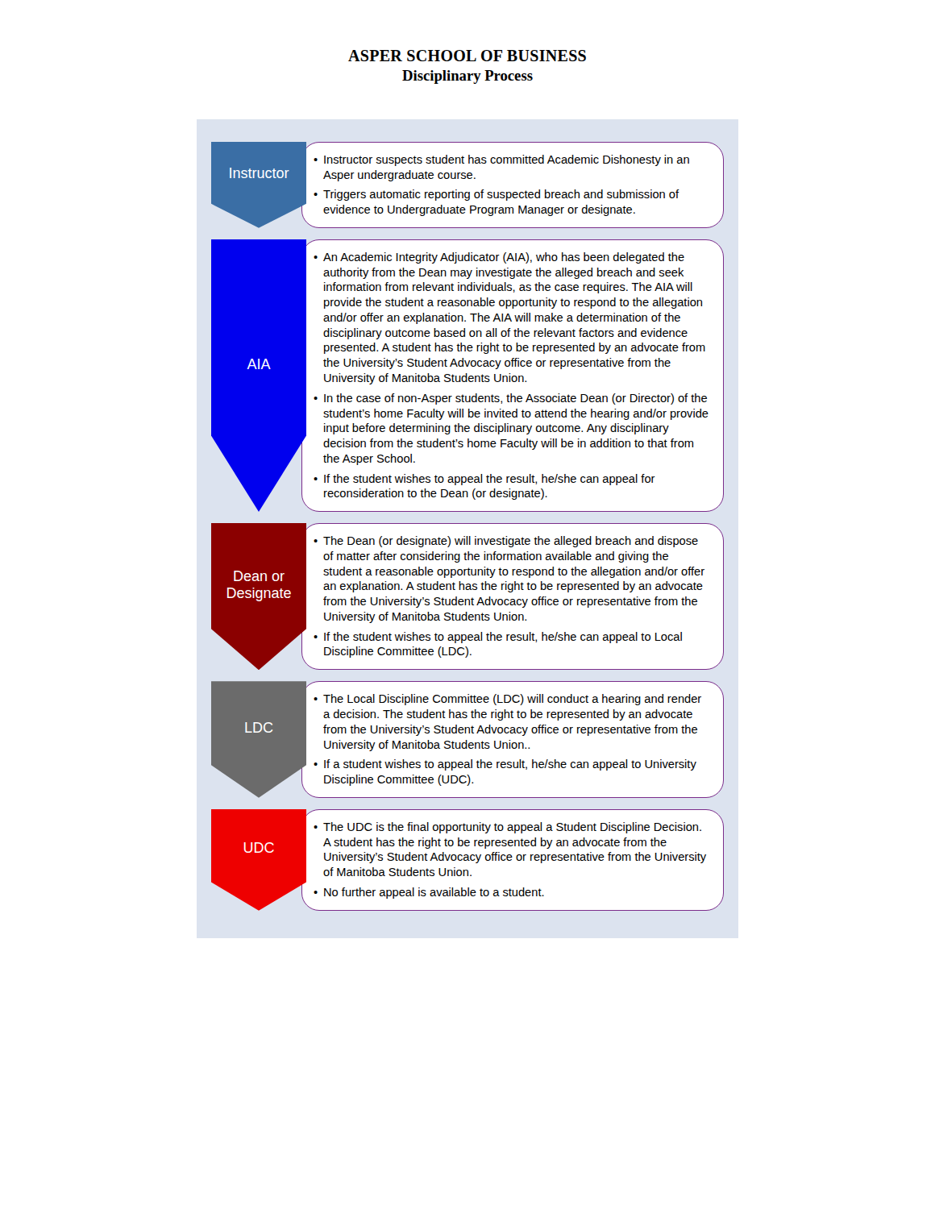ASPER SCHOOL OF BUSINESS
Disciplinary Process
Instructor
Instructor suspects student has committed Academic Dishonesty in an Asper undergraduate course.
Triggers automatic reporting of suspected breach and submission of evidence to Undergraduate Program Manager or designate.
AIA
An Academic Integrity Adjudicator (AIA), who has been delegated the authority from the Dean may investigate the alleged breach and seek information from relevant individuals, as the case requires. The AIA will provide the student a reasonable opportunity to respond to the allegation and/or offer an explanation. The AIA will make a determination of the disciplinary outcome based on all of the relevant factors and evidence presented. A student has the right to be represented by an advocate from the University’s Student Advocacy office or representative from the University of Manitoba Students Union.
In the case of non-Asper students, the Associate Dean (or Director) of the student’s home Faculty will be invited to attend the hearing and/or provide input before determining the disciplinary outcome. Any disciplinary decision from the student’s home Faculty will be in addition to that from the Asper School.
If the student wishes to appeal the result, he/she can appeal for reconsideration to the Dean (or designate).
Dean or
Designate
The Dean (or designate) will investigate the alleged breach and dispose of matter after considering the information available and giving the student a reasonable opportunity to respond to the allegation and/or offer an explanation. A student has the right to be represented by an advocate from the University’s Student Advocacy office or representative from the University of Manitoba Students Union.
If the student wishes to appeal the result, he/she can appeal to Local Discipline Committee (LDC).
LDC
The Local Discipline Committee (LDC) will conduct a hearing and render a decision. The student has the right to be represented by an advocate from the University’s Student Advocacy office or representative from the University of Manitoba Students Union..
If a student wishes to appeal the result, he/she can appeal to University Discipline Committee (UDC).
UDC
The UDC is the final opportunity to appeal a Student Discipline Decision. A student has the right to be represented by an advocate from the University’s Student Advocacy office or representative from the University of Manitoba Students Union.
No further appeal is available to a student.